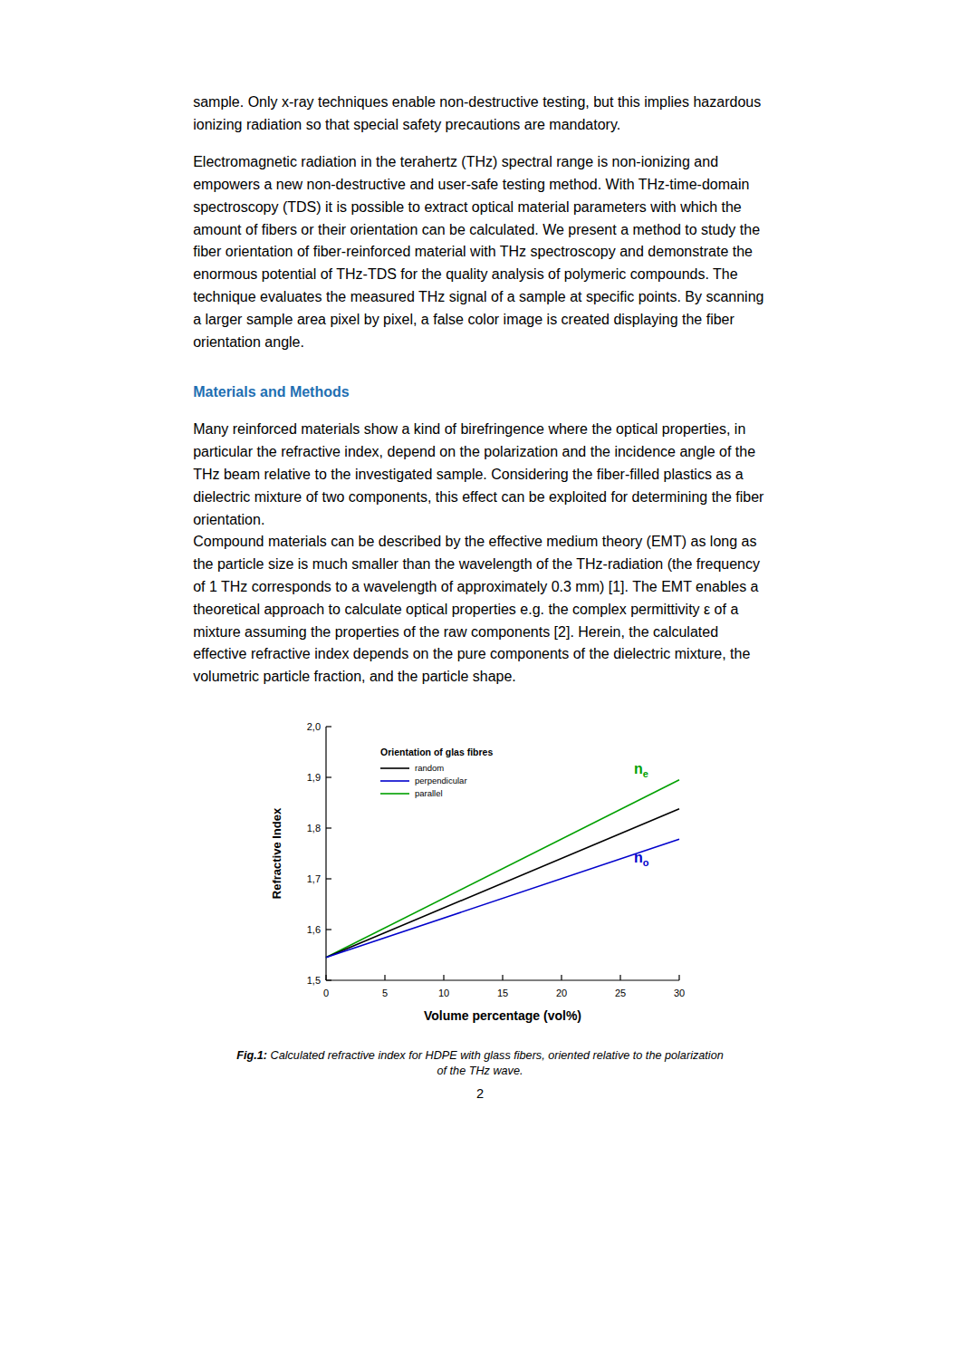sample. Only x-ray techniques enable non-destructive testing, but this implies hazardous ionizing radiation so that special safety precautions are mandatory.
Electromagnetic radiation in the terahertz (THz) spectral range is non-ionizing and empowers a new non-destructive and user-safe testing method. With THz-time-domain spectroscopy (TDS) it is possible to extract optical material parameters with which the amount of fibers or their orientation can be calculated. We present a method to study the fiber orientation of fiber-reinforced material with THz spectroscopy and demonstrate the enormous potential of THz-TDS for the quality analysis of polymeric compounds. The technique evaluates the measured THz signal of a sample at specific points. By scanning a larger sample area pixel by pixel, a false color image is created displaying the fiber orientation angle.
Materials and Methods
Many reinforced materials show a kind of birefringence where the optical properties, in particular the refractive index, depend on the polarization and the incidence angle of the THz beam relative to the investigated sample. Considering the fiber-filled plastics as a dielectric mixture of two components, this effect can be exploited for determining the fiber orientation.
Compound materials can be described by the effective medium theory (EMT) as long as the particle size is much smaller than the wavelength of the THz-radiation (the frequency of 1 THz corresponds to a wavelength of approximately 0.3 mm) [1]. The EMT enables a theoretical approach to calculate optical properties e.g. the complex permittivity ε of a mixture assuming the properties of the raw components [2]. Herein, the calculated effective refractive index depends on the pure components of the dielectric mixture, the volumetric particle fraction, and the particle shape.
1,5 1,6 1,7 1,8 1,9 2,0 0 5 10 15 20 25 30 Refractive Index Volume percentage (vol%) Orientation of glas fibres random perpendicular parallel ne no
Fig.1: Calculated refractive index for HDPE with glass fibers, oriented relative to the polarization of the THz wave.
2